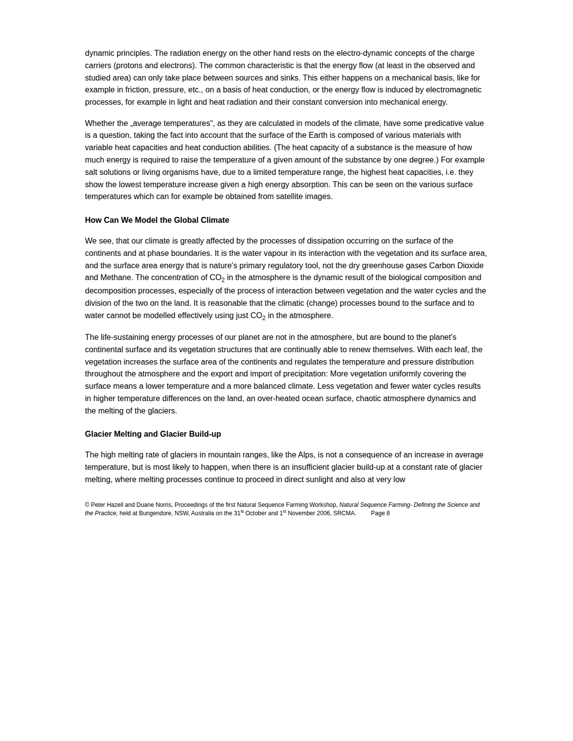dynamic principles. The radiation energy on the other hand rests on the electro-dynamic concepts of the charge carriers (protons and electrons). The common characteristic is that the energy flow (at least in the observed and studied area) can only take place between sources and sinks. This either happens on a mechanical basis, like for example in friction, pressure, etc., on a basis of heat conduction, or the energy flow is induced by electromagnetic processes, for example in light and heat radiation and their constant conversion into mechanical energy.
Whether the „average temperatures“, as they are calculated in models of the climate, have some predicative value is a question, taking the fact into account that the surface of the Earth is composed of various materials with variable heat capacities and heat conduction abilities. (The heat capacity of a substance is the measure of how much energy is required to raise the temperature of a given amount of the substance by one degree.) For example salt solutions or living organisms have, due to a limited temperature range, the highest heat capacities, i.e. they show the lowest temperature increase given a high energy absorption. This can be seen on the various surface temperatures which can for example be obtained from satellite images.
How Can We Model the Global Climate
We see, that our climate is greatly affected by the processes of dissipation occurring on the surface of the continents and at phase boundaries. It is the water vapour in its interaction with the vegetation and its surface area, and the surface area energy that is nature's primary regulatory tool, not the dry greenhouse gases Carbon Dioxide and Methane. The concentration of CO2 in the atmosphere is the dynamic result of the biological composition and decomposition processes, especially of the process of interaction between vegetation and the water cycles and the division of the two on the land. It is reasonable that the climatic (change) processes bound to the surface and to water cannot be modelled effectively using just CO2 in the atmosphere.
The life-sustaining energy processes of our planet are not in the atmosphere, but are bound to the planet's continental surface and its vegetation structures that are continually able to renew themselves. With each leaf, the vegetation increases the surface area of the continents and regulates the temperature and pressure distribution throughout the atmosphere and the export and import of precipitation: More vegetation uniformly covering the surface means a lower temperature and a more balanced climate. Less vegetation and fewer water cycles results in higher temperature differences on the land, an over-heated ocean surface, chaotic atmosphere dynamics and the melting of the glaciers.
Glacier Melting and Glacier Build-up
The high melting rate of glaciers in mountain ranges, like the Alps, is not a consequence of an increase in average temperature, but is most likely to happen, when there is an insufficient glacier build-up at a constant rate of glacier melting, where melting processes continue to proceed in direct sunlight and also at very low
© Peter Hazell and Duane Norris, Proceedings of the first Natural Sequence Farming Workshop, Natural Sequence Farming- Defining the Science and the Practice, held at Bungendore, NSW, Australia on the 31st October and 1st November 2006, SRCMA. Page 8